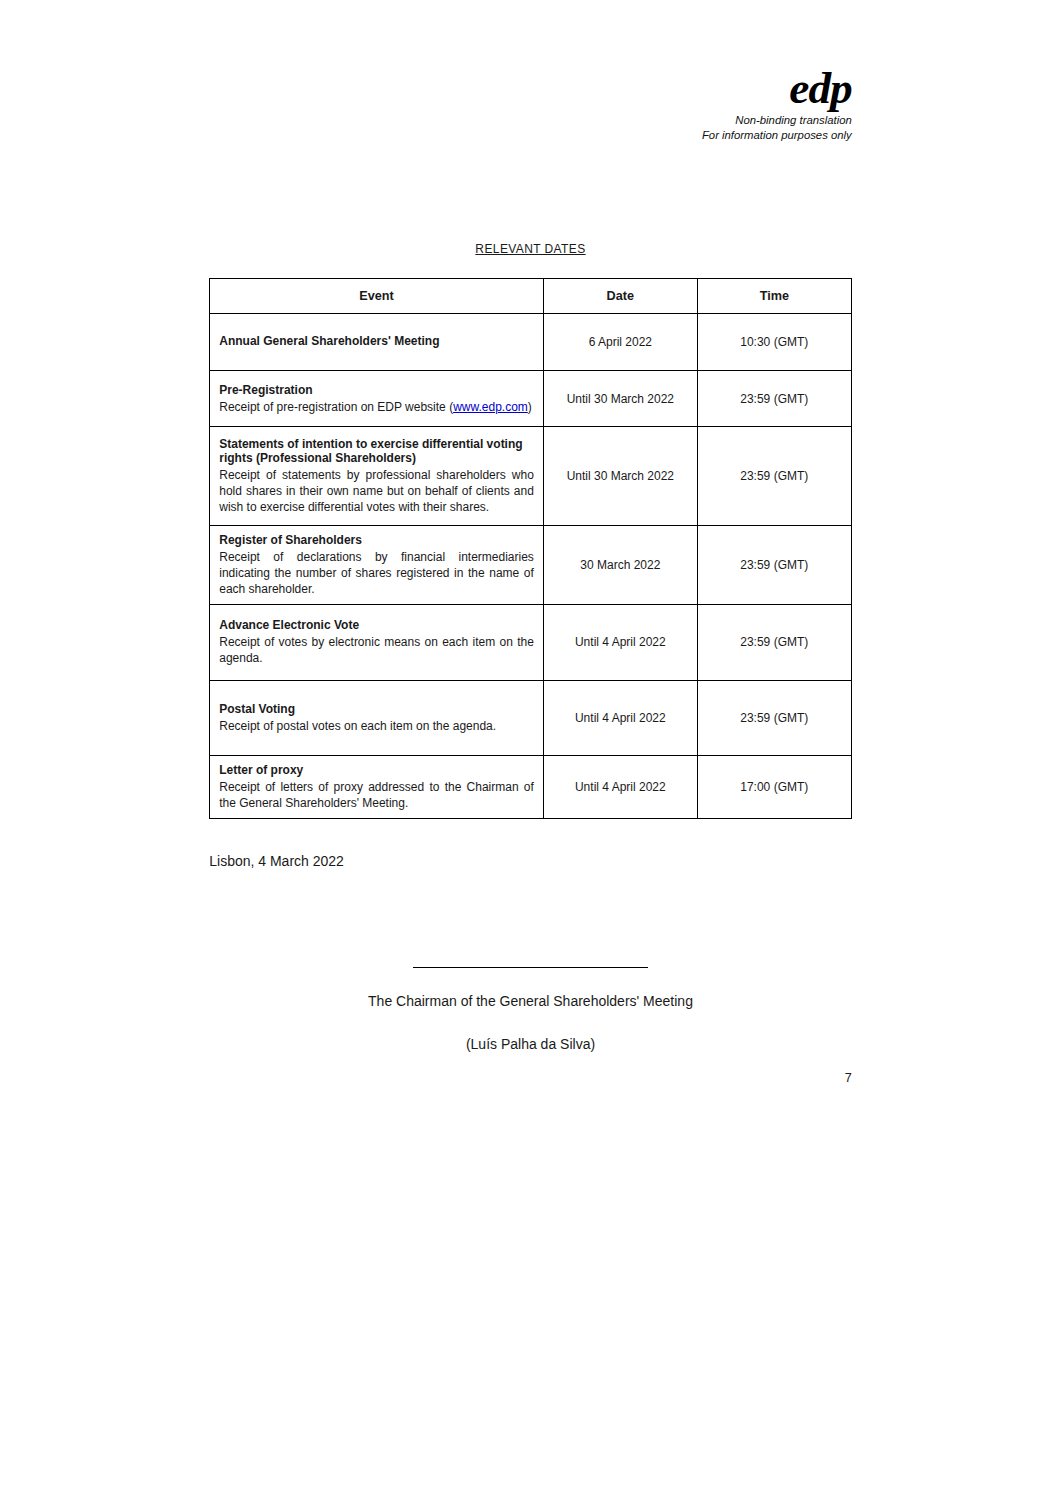edp
Non-binding translation
For information purposes only
Relevant Dates
| Event | Date | Time |
| --- | --- | --- |
| Annual General Shareholders' Meeting | 6 April 2022 | 10:30 (GMT) |
| Pre-Registration Receipt of pre-registration on EDP website ( www.edp.com ) | Until 30 March 2022 | 23:59 (GMT) |
| Statements of intention to exercise differential voting rights (Professional Shareholders) Receipt of statements by professional shareholders who hold shares in their own name but on behalf of clients and wish to exercise differential votes with their shares. | Until 30 March 2022 | 23:59 (GMT) |
| Register of Shareholders Receipt of declarations by financial intermediaries indicating the number of shares registered in the name of each shareholder. | 30 March 2022 | 23:59 (GMT) |
| Advance Electronic Vote Receipt of votes by electronic means on each item on the agenda. | Until 4 April 2022 | 23:59 (GMT) |
| Postal Voting Receipt of postal votes on each item on the agenda. | Until 4 April 2022 | 23:59 (GMT) |
| Letter of proxy Receipt of letters of proxy addressed to the Chairman of the General Shareholders' Meeting. | Until 4 April 2022 | 17:00 (GMT) |
Lisbon, 4 March 2022
The Chairman of the General Shareholders' Meeting
(Luís Palha da Silva)
7